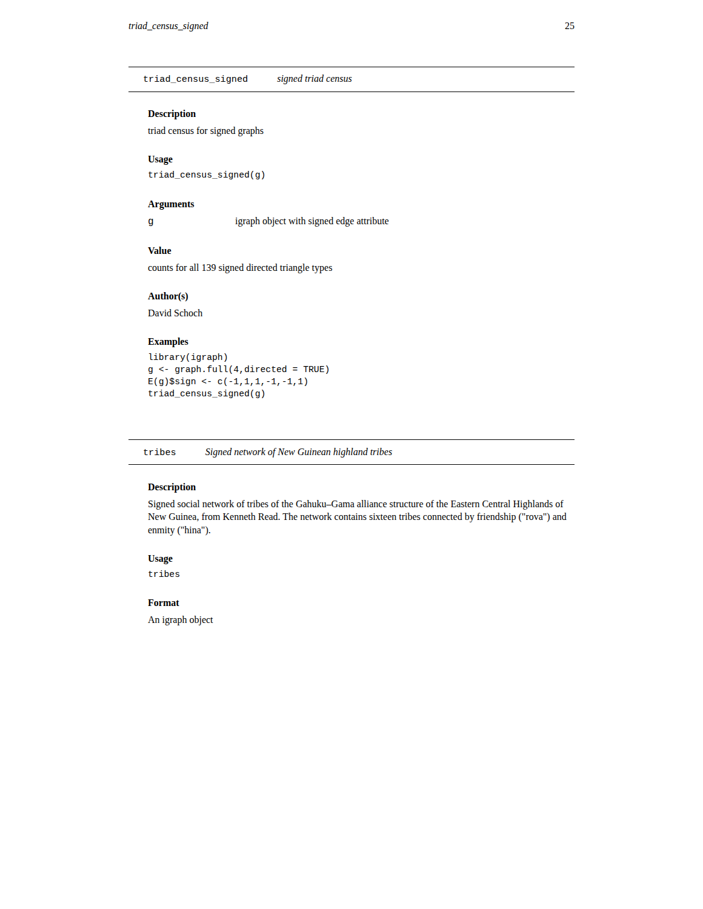triad_census_signed 25
triad_census_signed signed triad census
Description
triad census for signed graphs
Usage
triad_census_signed(g)
Arguments
g
igraph object with signed edge attribute
Value
counts for all 139 signed directed triangle types
Author(s)
David Schoch
Examples
library(igraph)
g <- graph.full(4,directed = TRUE)
E(g)$sign <- c(-1,1,1,-1,-1,1)
triad_census_signed(g)
tribes Signed network of New Guinean highland tribes
Description
Signed social network of tribes of the Gahuku–Gama alliance structure of the Eastern Central Highlands of New Guinea, from Kenneth Read. The network contains sixteen tribes connected by friendship ("rova") and enmity ("hina").
Usage
tribes
Format
An igraph object